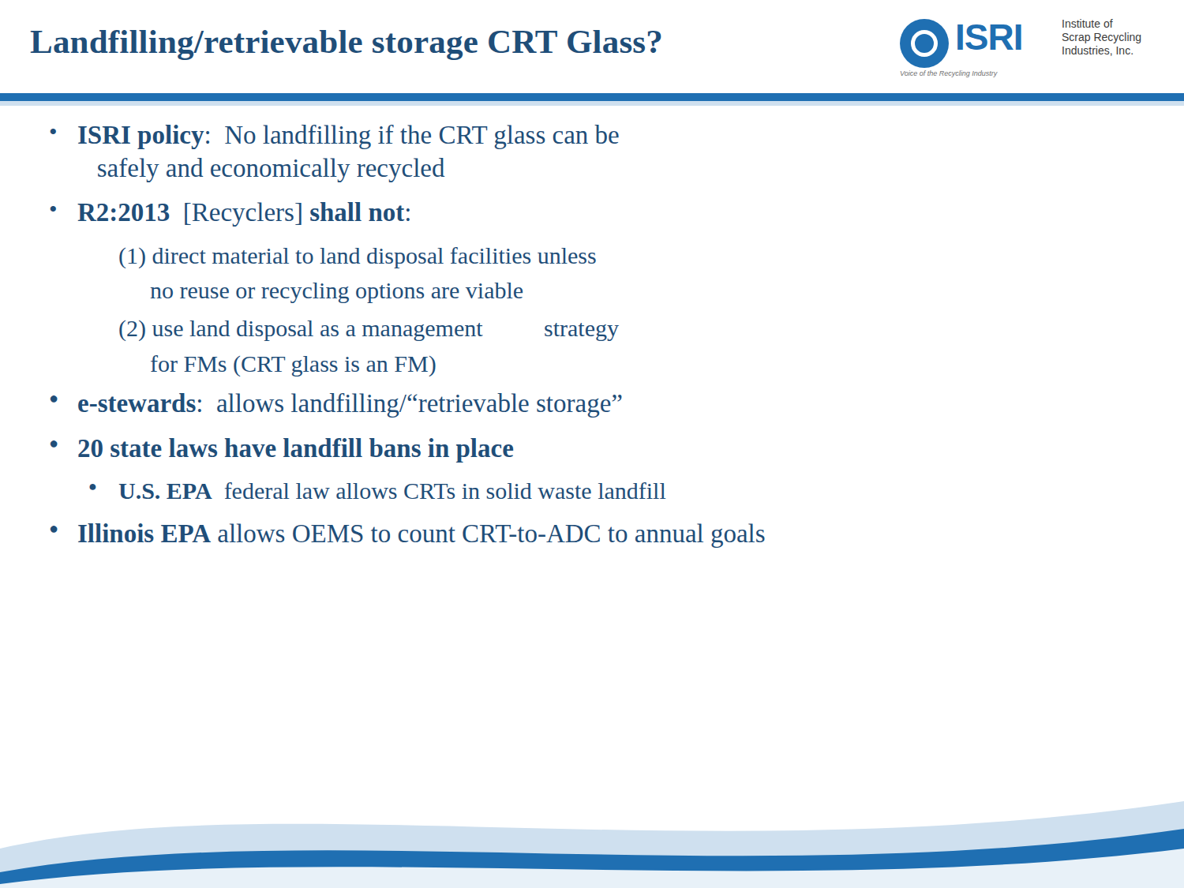Landfilling/retrievable storage CRT Glass?
ISRI
Voice of the Recycling Industry
Institute of
Scrap Recycling
Industries, Inc.
ISRI policy: No landfilling if the CRT glass can be
safely and economically recycled
R2:2013 [Recyclers] shall not:
(1) direct material to land disposal facilities unless
no reuse or recycling options are viable
(2) use land disposal as a management strategy
for FMs (CRT glass is an FM)
e-stewards: allows landfilling/“retrievable storage”
20 state laws have landfill bans in place
U.S. EPA federal law allows CRTs in solid waste landfill
Illinois EPA allows OEMS to count CRT-to-ADC to annual goals